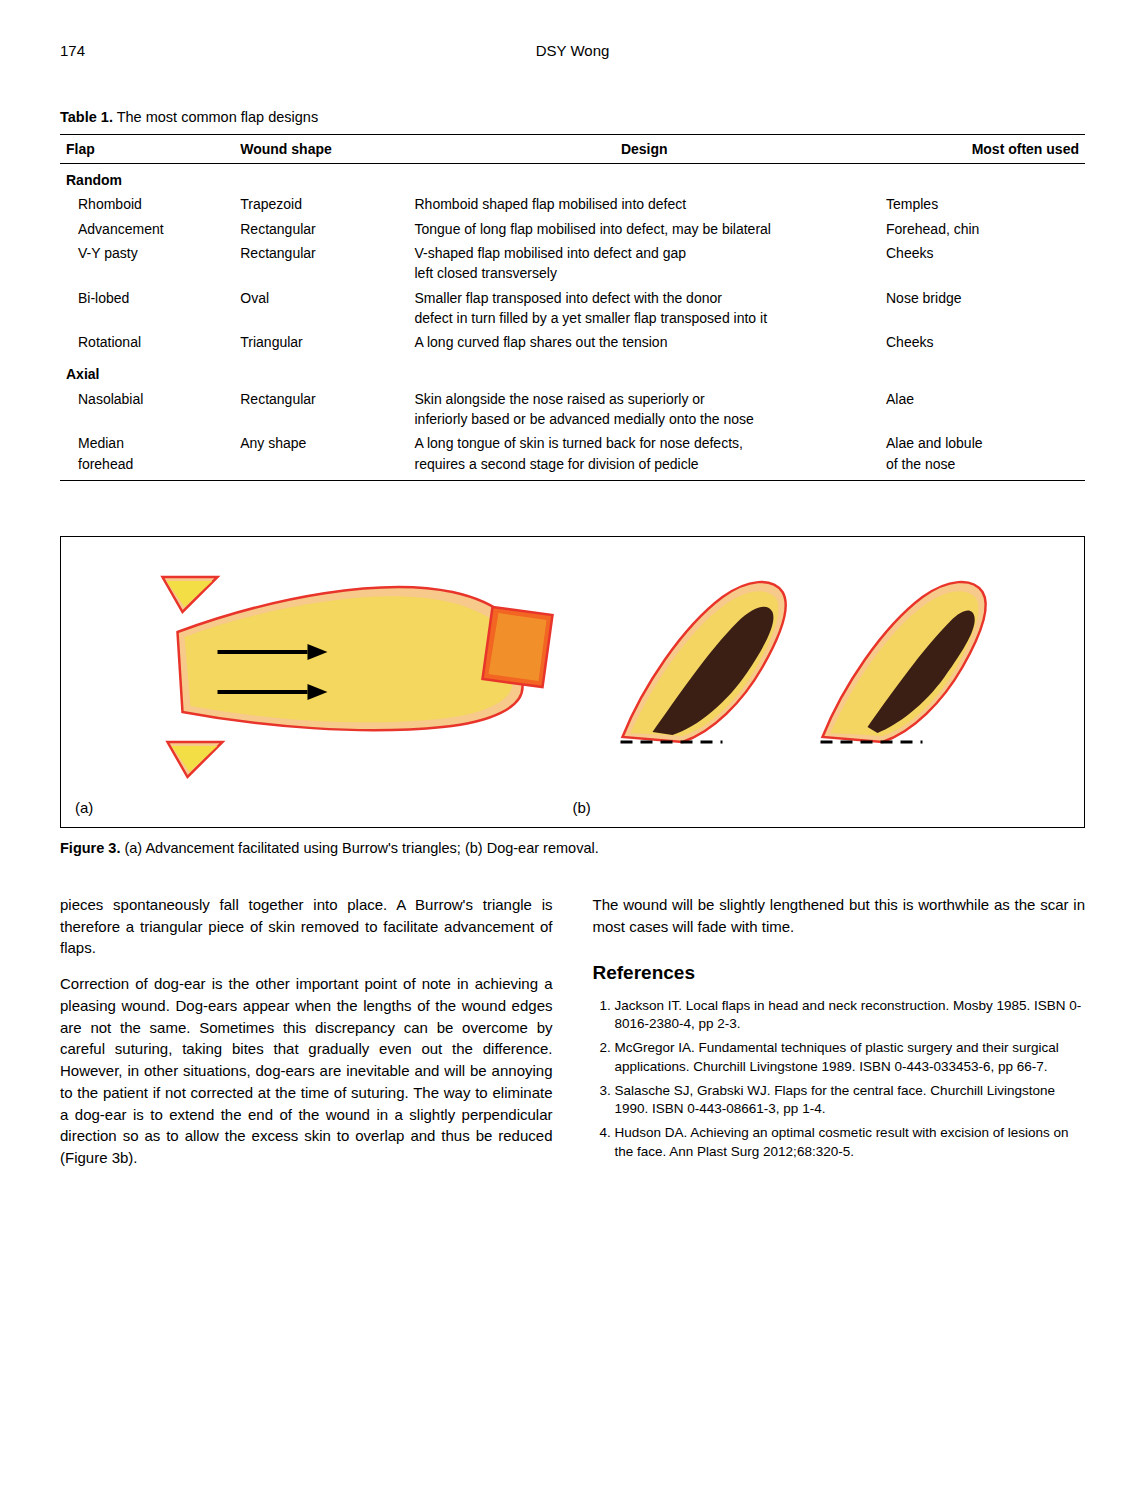174
DSY Wong
Table 1. The most common flap designs
| Flap | Wound shape | Design | Most often used |
| --- | --- | --- | --- |
| Random |
| Rhomboid | Trapezoid | Rhomboid shaped flap mobilised into defect | Temples |
| Advancement | Rectangular | Tongue of long flap mobilised into defect, may be bilateral | Forehead, chin |
| V-Y pasty | Rectangular | V-shaped flap mobilised into defect and gap left closed transversely | Cheeks |
| Bi-lobed | Oval | Smaller flap transposed into defect with the donor defect in turn filled by a yet smaller flap transposed into it | Nose bridge |
| Rotational | Triangular | A long curved flap shares out the tension | Cheeks |
| Axial |
| Nasolabial | Rectangular | Skin alongside the nose raised as superiorly or inferiorly based or be advanced medially onto the nose | Alae |
| Median forehead | Any shape | A long tongue of skin is turned back for nose defects, requires a second stage for division of pedicle | Alae and lobule of the nose |
(a)
(b)
Figure 3. (a) Advancement facilitated using Burrow's triangles; (b) Dog-ear removal.
pieces spontaneously fall together into place. A Burrow's triangle is therefore a triangular piece of skin removed to facilitate advancement of flaps.
Correction of dog-ear is the other important point of note in achieving a pleasing wound. Dog-ears appear when the lengths of the wound edges are not the same. Sometimes this discrepancy can be overcome by careful suturing, taking bites that gradually even out the difference. However, in other situations, dog-ears are inevitable and will be annoying to the patient if not corrected at the time of suturing. The way to eliminate a dog-ear is to extend the end of the wound in a slightly perpendicular direction so as to allow the excess skin to overlap and thus be reduced (Figure 3b).
The wound will be slightly lengthened but this is worthwhile as the scar in most cases will fade with time.
References
Jackson IT. Local flaps in head and neck reconstruction. Mosby 1985. ISBN 0-8016-2380-4, pp 2-3.
McGregor IA. Fundamental techniques of plastic surgery and their surgical applications. Churchill Livingstone 1989. ISBN 0-443-033453-6, pp 66-7.
Salasche SJ, Grabski WJ. Flaps for the central face. Churchill Livingstone 1990. ISBN 0-443-08661-3, pp 1-4.
Hudson DA. Achieving an optimal cosmetic result with excision of lesions on the face. Ann Plast Surg 2012;68:320-5.